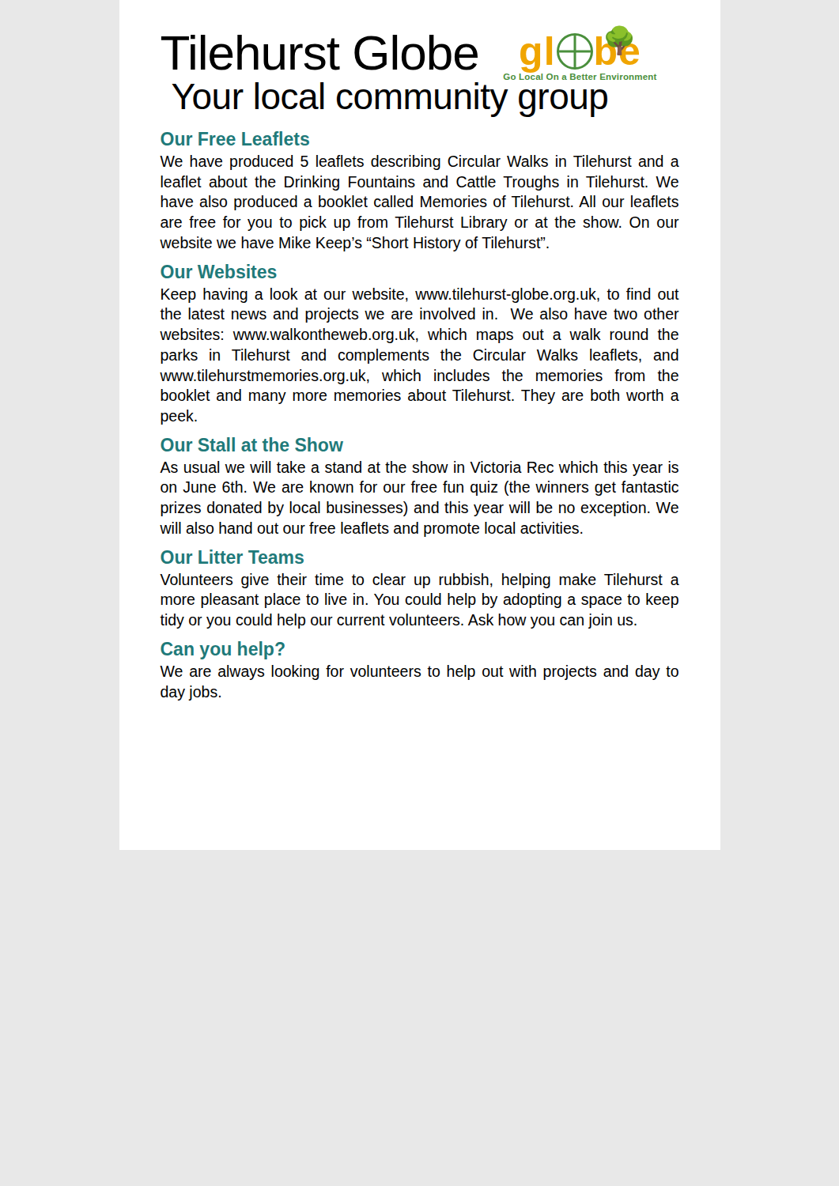gl be🌳
Go Local On a Better Environment
Tilehurst Globe
Your local community group
Our Free Leaflets
We have produced 5 leaflets describing Circular Walks in Tilehurst and a leaflet about the Drinking Fountains and Cattle Troughs in Tilehurst. We have also produced a booklet called Memories of Tilehurst. All our leaflets are free for you to pick up from Tilehurst Library or at the show. On our website we have Mike Keep’s “Short History of Tilehurst”.
Our Websites
Keep having a look at our website, www.tilehurst-globe.org.uk, to find out the latest news and projects we are involved in. We also have two other websites: www.walkontheweb.org.uk, which maps out a walk round the parks in Tilehurst and complements the Circular Walks leaflets, and www.tilehurstmemories.org.uk, which includes the memories from the booklet and many more memories about Tilehurst. They are both worth a peek.
Our Stall at the Show
As usual we will take a stand at the show in Victoria Rec which this year is on June 6th. We are known for our free fun quiz (the winners get fantastic prizes donated by local businesses) and this year will be no exception. We will also hand out our free leaflets and promote local activities.
Our Litter Teams
Volunteers give their time to clear up rubbish, helping make Tilehurst a more pleasant place to live in. You could help by adopting a space to keep tidy or you could help our current volunteers. Ask how you can join us.
Can you help?
We are always looking for volunteers to help out with projects and day to day jobs.